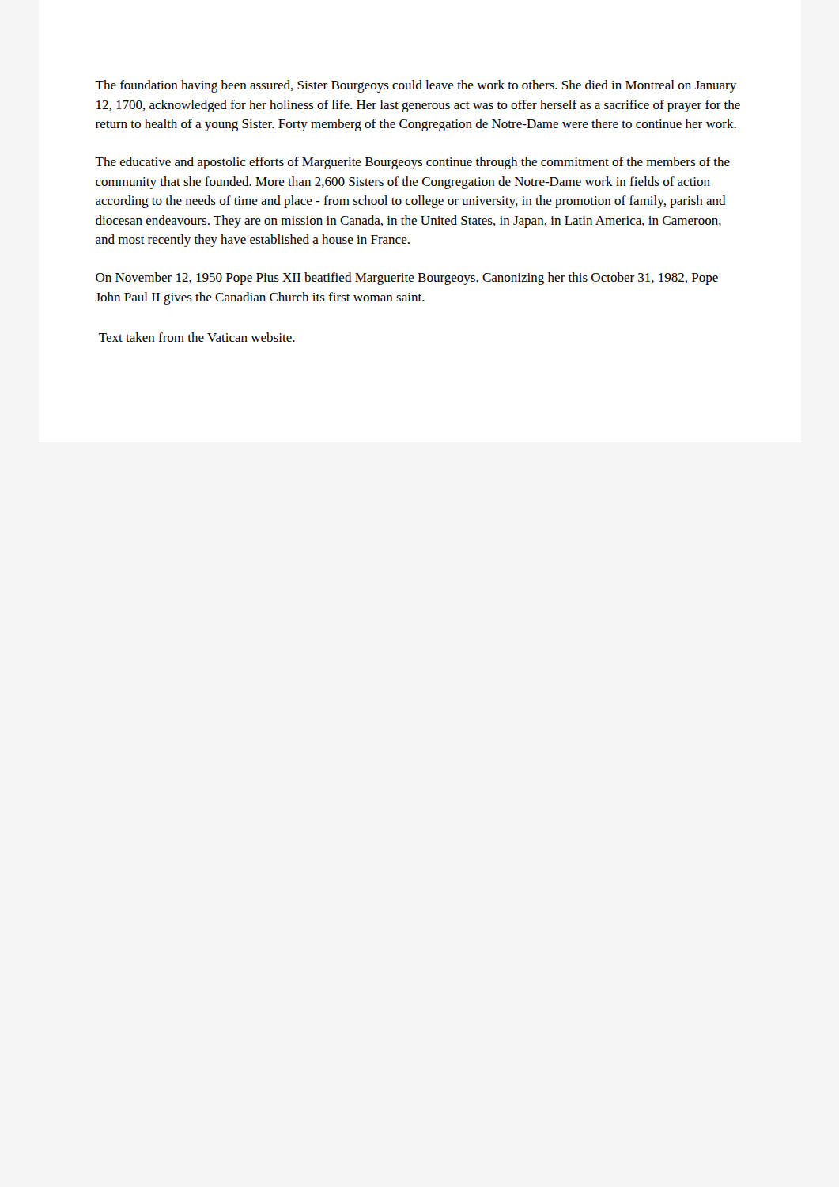The foundation having been assured, Sister Bourgeoys could leave the work to others. She died in Montreal on January 12, 1700, acknowledged for her holiness of life. Her last generous act was to offer herself as a sacrifice of prayer for the return to health of a young Sister. Forty memberg of the Congregation de Notre-Dame were there to continue her work.
The educative and apostolic efforts of Marguerite Bourgeoys continue through the commitment of the members of the community that she founded. More than 2,600 Sisters of the Congregation de Notre-Dame work in fields of action according to the needs of time and place - from school to college or university, in the promotion of family, parish and diocesan endeavours. They are on mission in Canada, in the United States, in Japan, in Latin America, in Cameroon, and most recently they have established a house in France.
On November 12, 1950 Pope Pius XII beatified Marguerite Bourgeoys. Canonizing her this October 31, 1982, Pope John Paul II gives the Canadian Church its first woman saint.
Text taken from the Vatican website.